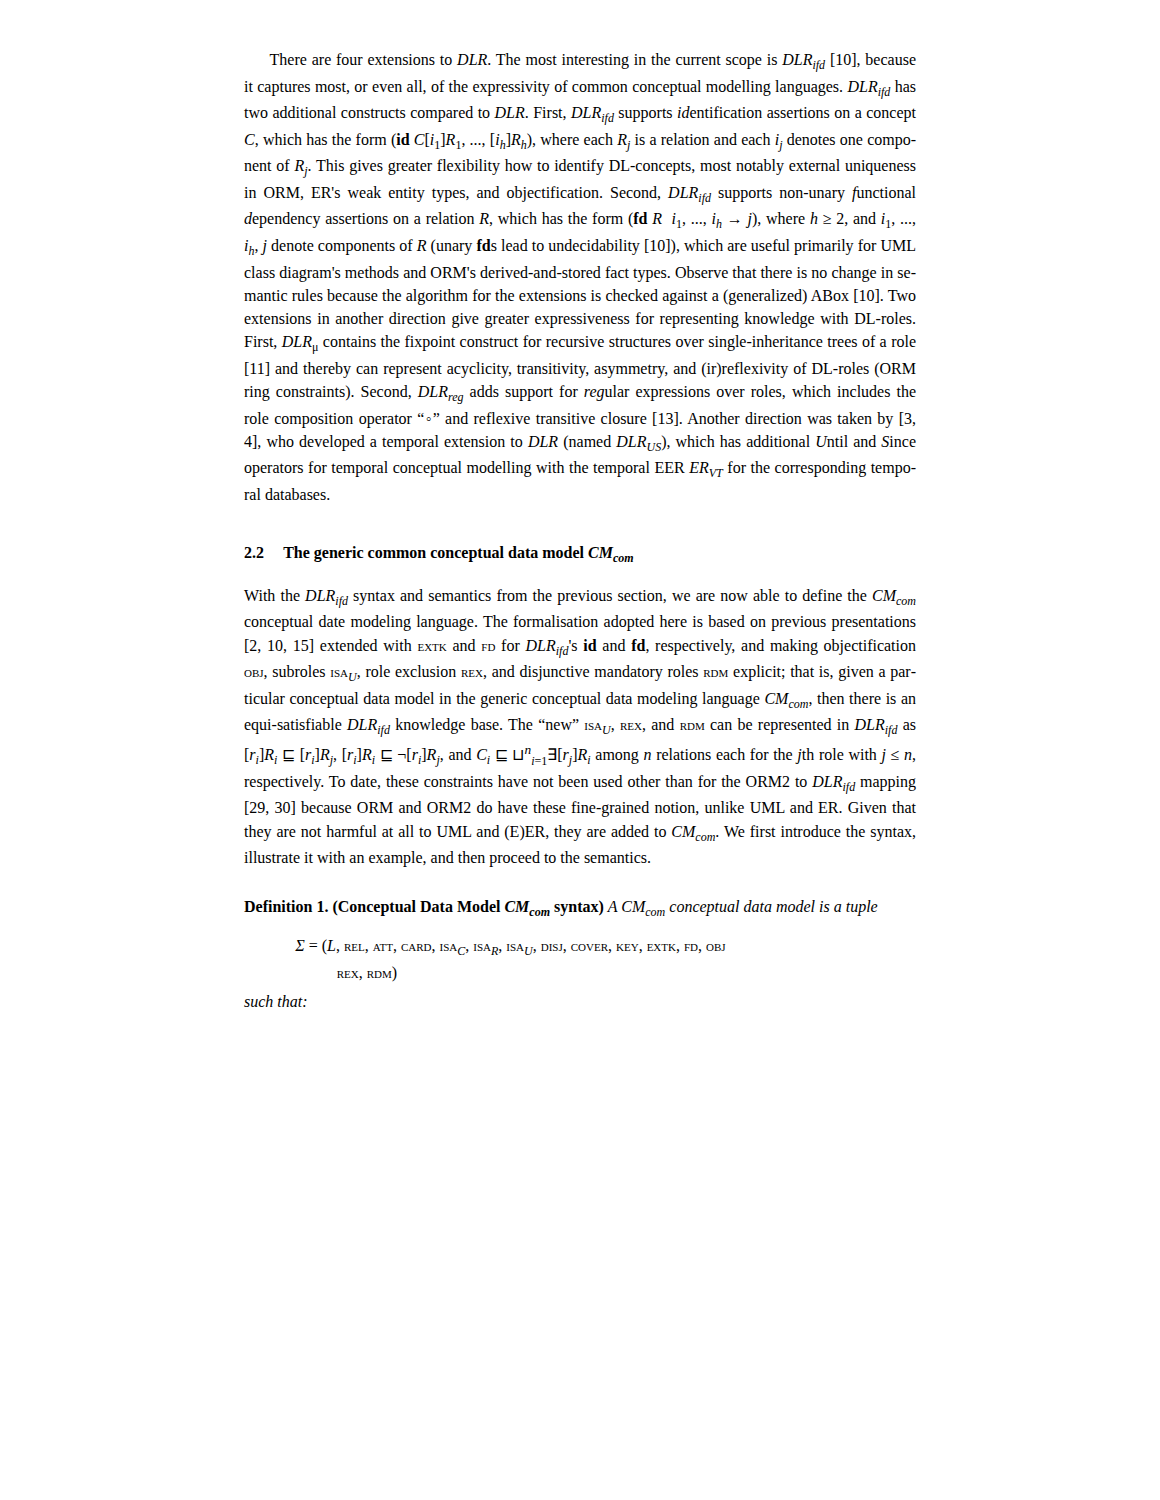There are four extensions to DLR. The most interesting in the current scope is DLRifd [10], because it captures most, or even all, of the expressivity of common conceptual modelling languages. DLRifd has two additional constructs compared to DLR. First, DLRifd supports identification assertions on a concept C, which has the form (id C[i1]R1, ..., [ih]Rh), where each Rj is a relation and each ij denotes one component of Rj. This gives greater flexibility how to identify DL-concepts, most notably external uniqueness in ORM, ER's weak entity types, and objectification. Second, DLRifd supports non-unary functional dependency assertions on a relation R, which has the form (fd R i1, ..., ih → j), where h ≥ 2, and i1, ..., ih, j denote components of R (unary fds lead to undecidability [10]), which are useful primarily for UML class diagram's methods and ORM's derived-and-stored fact types. Observe that there is no change in semantic rules because the algorithm for the extensions is checked against a (generalized) ABox [10]. Two extensions in another direction give greater expressiveness for representing knowledge with DL-roles. First, DLRμ contains the fixpoint construct for recursive structures over single-inheritance trees of a role [11] and thereby can represent acyclicity, transitivity, asymmetry, and (ir)reflexivity of DL-roles (ORM ring constraints). Second, DLRreg adds support for regular expressions over roles, which includes the role composition operator “◦” and reflexive transitive closure [13]. Another direction was taken by [3, 4], who developed a temporal extension to DLR (named DLRUS), which has additional Until and Since operators for temporal conceptual modelling with the temporal EER ERVT for the corresponding temporal databases.
2.2 The generic common conceptual data model CMcom
With the DLRifd syntax and semantics from the previous section, we are now able to define the CMcom conceptual date modeling language. The formalisation adopted here is based on previous presentations [2, 10, 15] extended with extk and fd for DLRifd's id and fd, respectively, and making objectification obj, subroles isaU, role exclusion rex, and disjunctive mandatory roles rdm explicit; that is, given a particular conceptual data model in the generic conceptual data modeling language CMcom, then there is an equi-satisfiable DLRifd knowledge base. The “new” isaU, rex, and rdm can be represented in DLRifd as [ri]Ri ⊑ [ri]Rj, [ri]Ri ⊑ ¬[ri]Rj, and Ci ⊑ ⊔ni=1∃[rj]Ri among n relations each for the jth role with j ≤ n, respectively. To date, these constraints have not been used other than for the ORM2 to DLRifd mapping [29, 30] because ORM and ORM2 do have these fine-grained notion, unlike UML and ER. Given that they are not harmful at all to UML and (E)ER, they are added to CMcom. We first introduce the syntax, illustrate it with an example, and then proceed to the semantics.
Definition 1. (Conceptual Data Model CMcom syntax) A CMcom conceptual data model is a tuple
Σ = (L, rel, att, card, isaC, isaR, isaU, disj, cover, key, extk, fd, obj rex, rdm)
such that: